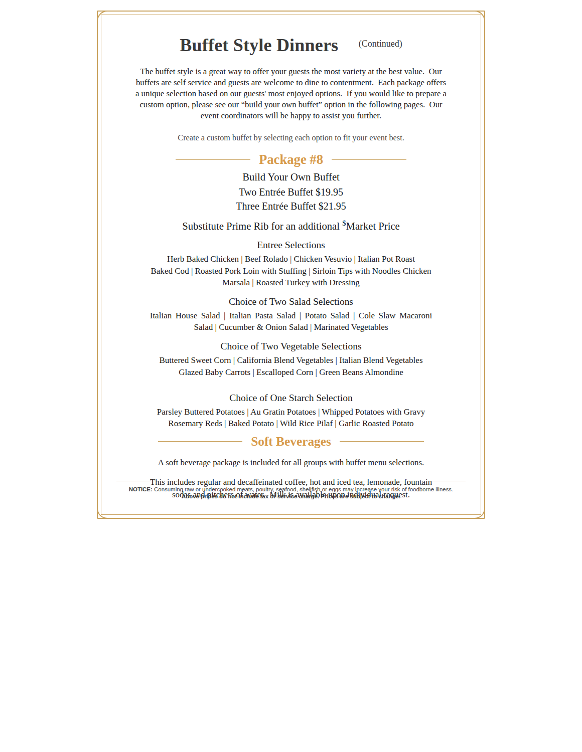Buffet Style Dinners
(Continued)
The buffet style is a great way to offer your guests the most variety at the best value. Our buffets are self service and guests are welcome to dine to contentment. Each package offers a unique selection based on our guests' most enjoyed options. If you would like to prepare a custom option, please see our “build your own buffet” option in the following pages. Our event coordinators will be happy to assist you further.
Create a custom buffet by selecting each option to fit your event best.
Package #8
Build Your Own Buffet
Two Entrée Buffet $19.95
Three Entrée Buffet $21.95
Substitute Prime Rib for an additional $Market Price
Entree Selections
Herb Baked Chicken | Beef Rolado | Chicken Vesuvio | Italian Pot Roast
Baked Cod | Roasted Pork Loin with Stuffing | Sirloin Tips with Noodles Chicken
Marsala | Roasted Turkey with Dressing
Choice of Two Salad Selections
Italian House Salad | Italian Pasta Salad | Potato Salad | Cole Slaw Macaroni Salad | Cucumber & Onion Salad | Marinated Vegetables
Choice of Two Vegetable Selections
Buttered Sweet Corn | California Blend Vegetables | Italian Blend Vegetables
Glazed Baby Carrots | Escalloped Corn | Green Beans Almondine
Choice of One Starch Selection
Parsley Buttered Potatoes | Au Gratin Potatoes | Whipped Potatoes with Gravy
Rosemary Reds | Baked Potato | Wild Rice Pilaf | Garlic Roasted Potato
Soft Beverages
A soft beverage package is included for all groups with buffet menu selections.
This includes regular and decaffeinated coffee, hot and iced tea, lemonade, fountain sodas and pitchers of water. Milk is available upon individual request.
NOTICE: Consuming raw or undercooked meats, poultry, seafood, shellfish or eggs may increase your risk of foodborne illness.
Above prices do not include tax or service charge. Prices are subject to change.